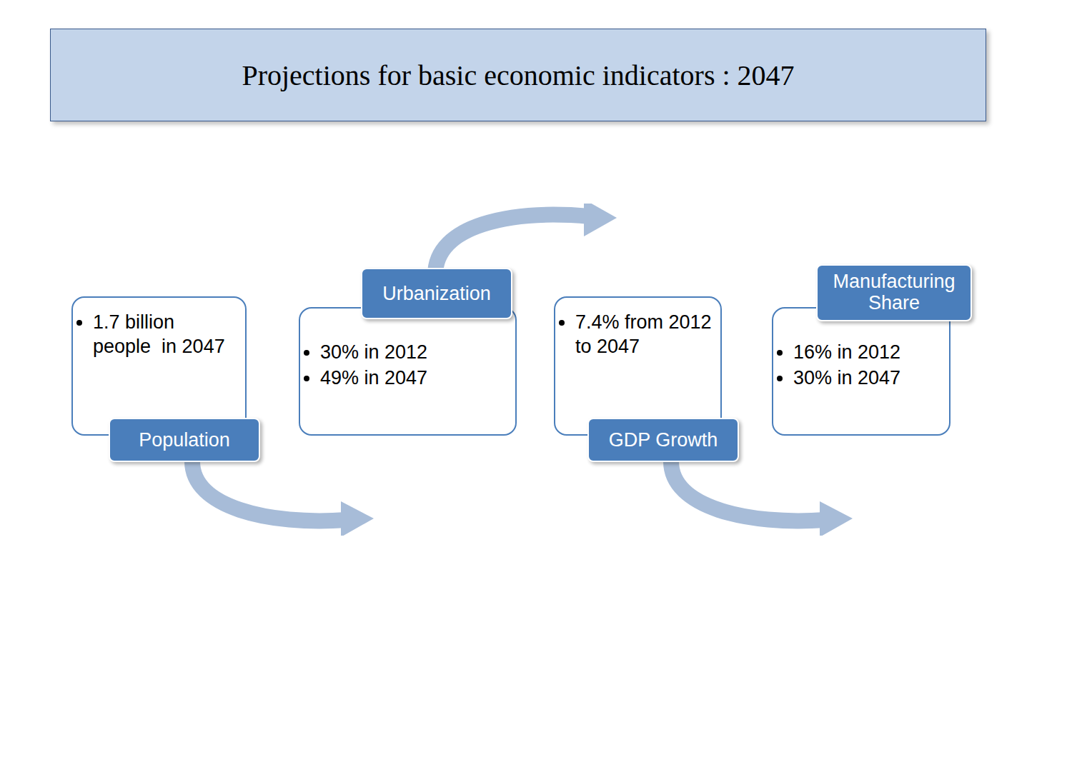Projections for basic economic indicators : 2047
1.7 billion people in 2047
Population
30% in 2012
49% in 2047
Urbanization
7.4% from 2012 to 2047
GDP Growth
16% in 2012
30% in 2047
Manufacturing Share